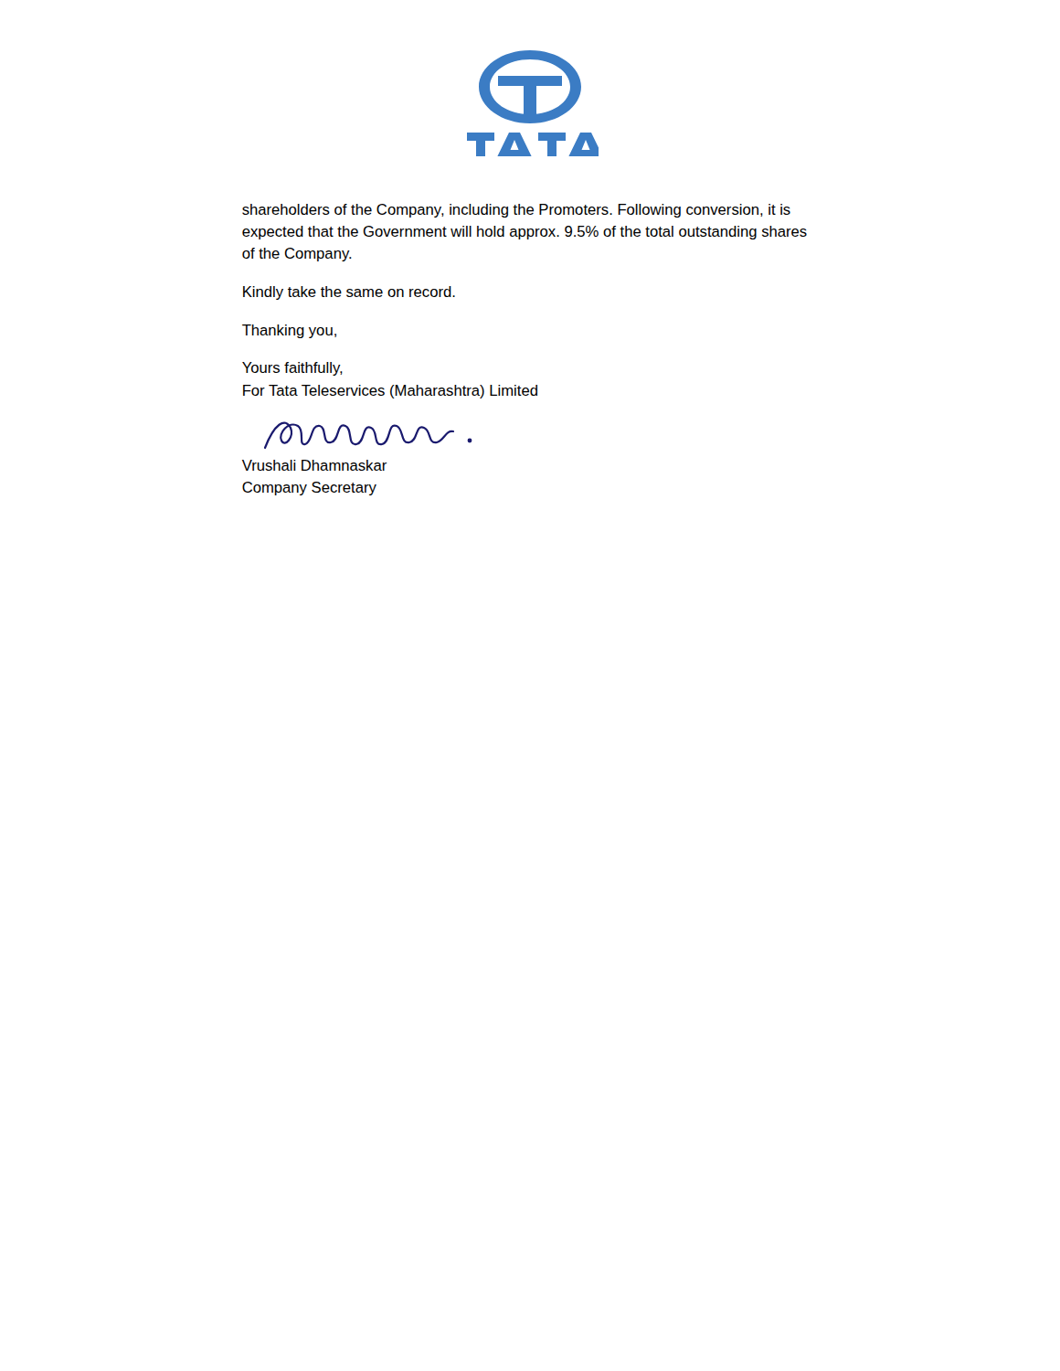shareholders of the Company, including the Promoters. Following conversion, it is expected that the Government will hold approx. 9.5% of the total outstanding shares of the Company.
Kindly take the same on record.
Thanking you,
Yours faithfully,
For Tata Teleservices (Maharashtra) Limited
Vrushali Dhamnaskar
Company Secretary